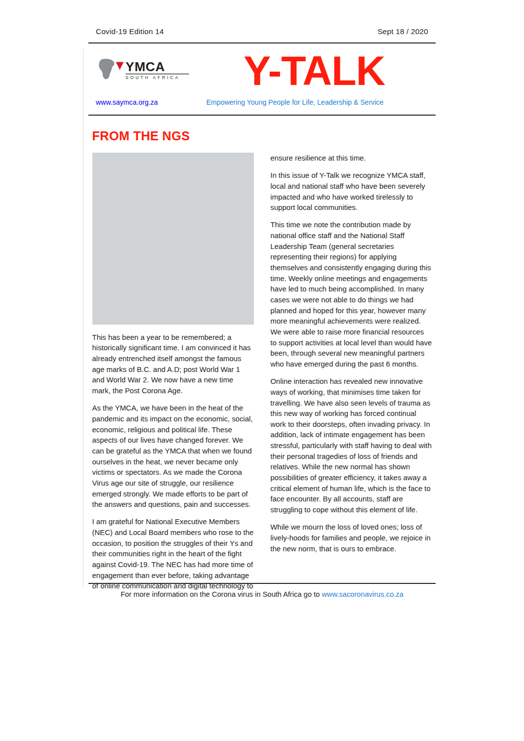Covid-19 Edition 14 Sept 18 / 2020
YMCA SOUTH AFRICA
Y-TALK
www.saymca.org.za Empowering Young People for Life, Leadership & Service
FROM THE NGS
This has been a year to be remembered; a historically significant time. I am convinced it has already entrenched itself amongst the famous age marks of B.C. and A.D; post World War 1 and World War 2. We now have a new time mark, the Post Corona Age.
As the YMCA, we have been in the heat of the pandemic and its impact on the economic, social, economic, religious and political life. These aspects of our lives have changed forever. We can be grateful as the YMCA that when we found ourselves in the heat, we never became only victims or spectators. As we made the Corona Virus age our site of struggle, our resilience emerged strongly. We made efforts to be part of the answers and questions, pain and successes.
I am grateful for National Executive Members (NEC) and Local Board members who rose to the occasion, to position the struggles of their Ys and their communities right in the heart of the fight against Covid-19. The NEC has had more time of engagement than ever before, taking advantage of online communication and digital technology to
ensure resilience at this time.
In this issue of Y-Talk we recognize YMCA staff, local and national staff who have been severely impacted and who have worked tirelessly to support local communities.
This time we note the contribution made by national office staff and the National Staff Leadership Team (general secretaries representing their regions) for applying themselves and consistently engaging during this time. Weekly online meetings and engagements have led to much being accomplished. In many cases we were not able to do things we had planned and hoped for this year, however many more meaningful achievements were realized. We were able to raise more financial resources to support activities at local level than would have been, through several new meaningful partners who have emerged during the past 6 months.
Online interaction has revealed new innovative ways of working, that minimises time taken for travelling. We have also seen levels of trauma as this new way of working has forced continual work to their doorsteps, often invading privacy. In addition, lack of intimate engagement has been stressful, particularly with staff having to deal with their personal tragedies of loss of friends and relatives. While the new normal has shown possibilities of greater efficiency, it takes away a critical element of human life, which is the face to face encounter. By all accounts, staff are struggling to cope without this element of life.
While we mourn the loss of loved ones; loss of lively-hoods for families and people, we rejoice in the new norm, that is ours to embrace.
For more information on the Corona virus in South Africa go to www.sacoronavirus.co.za